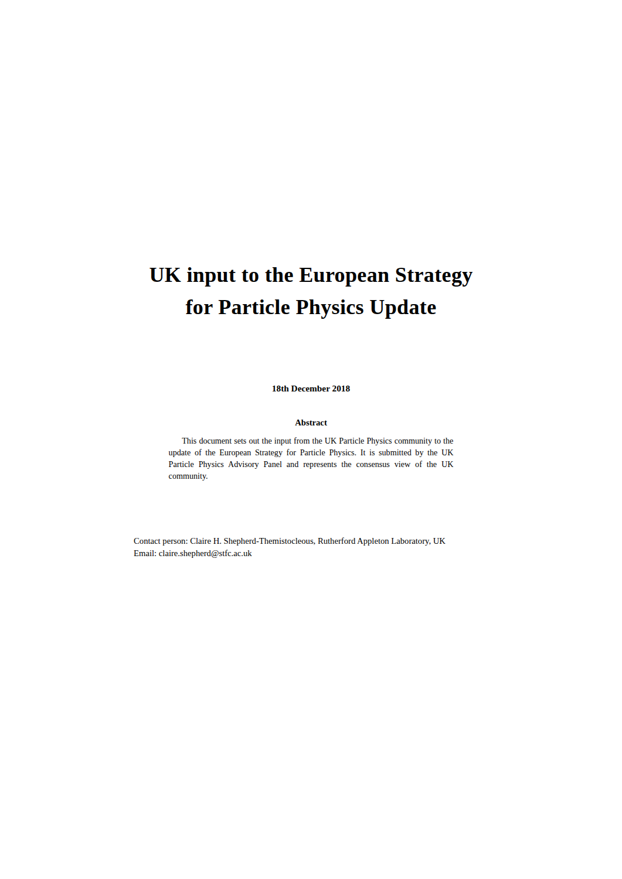UK input to the European Strategy
for Particle Physics Update
18th December 2018
Abstract
This document sets out the input from the UK Particle Physics community to the update of the European Strategy for Particle Physics. It is submitted by the UK Particle Physics Advisory Panel and represents the consensus view of the UK community.
Contact person: Claire H. Shepherd-Themistocleous, Rutherford Appleton Laboratory, UK
Email: claire.shepherd@stfc.ac.uk